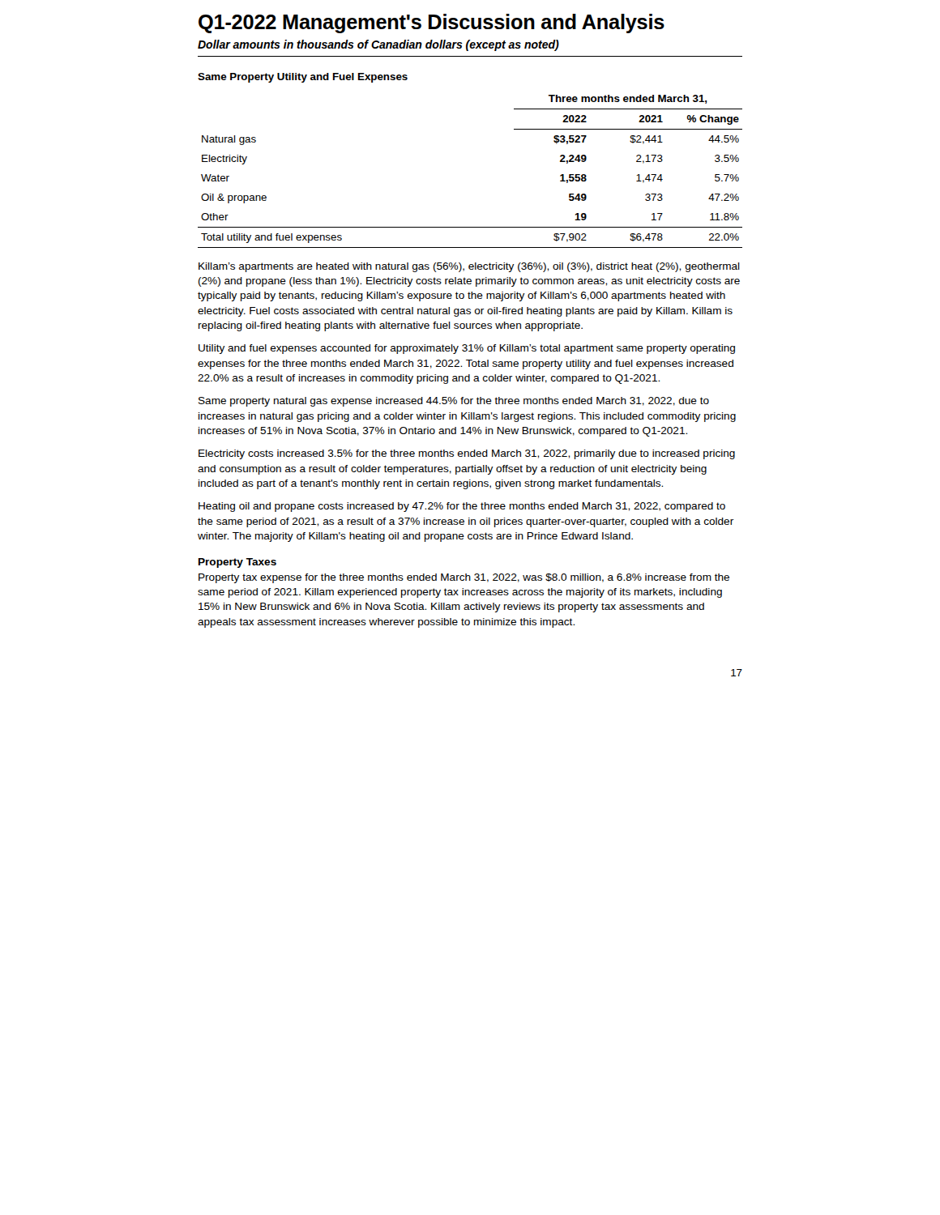Q1-2022 Management's Discussion and Analysis
Dollar amounts in thousands of Canadian dollars (except as noted)
Same Property Utility and Fuel Expenses
| | Three months ended March 31, |
| --- | --- |
| | 2022 | 2021 | % Change |
| Natural gas | $3,527 | $2,441 | 44.5% |
| Electricity | 2,249 | 2,173 | 3.5% |
| Water | 1,558 | 1,474 | 5.7% |
| Oil & propane | 549 | 373 | 47.2% |
| Other | 19 | 17 | 11.8% |
| Total utility and fuel expenses | $7,902 | $6,478 | 22.0% |
Killam’s apartments are heated with natural gas (56%), electricity (36%), oil (3%), district heat (2%), geothermal (2%) and propane (less than 1%). Electricity costs relate primarily to common areas, as unit electricity costs are typically paid by tenants, reducing Killam’s exposure to the majority of Killam's 6,000 apartments heated with electricity. Fuel costs associated with central natural gas or oil-fired heating plants are paid by Killam. Killam is replacing oil-fired heating plants with alternative fuel sources when appropriate.
Utility and fuel expenses accounted for approximately 31% of Killam’s total apartment same property operating expenses for the three months ended March 31, 2022. Total same property utility and fuel expenses increased 22.0% as a result of increases in commodity pricing and a colder winter, compared to Q1-2021.
Same property natural gas expense increased 44.5% for the three months ended March 31, 2022, due to increases in natural gas pricing and a colder winter in Killam's largest regions. This included commodity pricing increases of 51% in Nova Scotia, 37% in Ontario and 14% in New Brunswick, compared to Q1-2021.
Electricity costs increased 3.5% for the three months ended March 31, 2022, primarily due to increased pricing and consumption as a result of colder temperatures, partially offset by a reduction of unit electricity being included as part of a tenant's monthly rent in certain regions, given strong market fundamentals.
Heating oil and propane costs increased by 47.2% for the three months ended March 31, 2022, compared to the same period of 2021, as a result of a 37% increase in oil prices quarter-over-quarter, coupled with a colder winter. The majority of Killam's heating oil and propane costs are in Prince Edward Island.
Property Taxes
Property tax expense for the three months ended March 31, 2022, was $8.0 million, a 6.8% increase from the same period of 2021. Killam experienced property tax increases across the majority of its markets, including 15% in New Brunswick and 6% in Nova Scotia. Killam actively reviews its property tax assessments and appeals tax assessment increases wherever possible to minimize this impact.
17